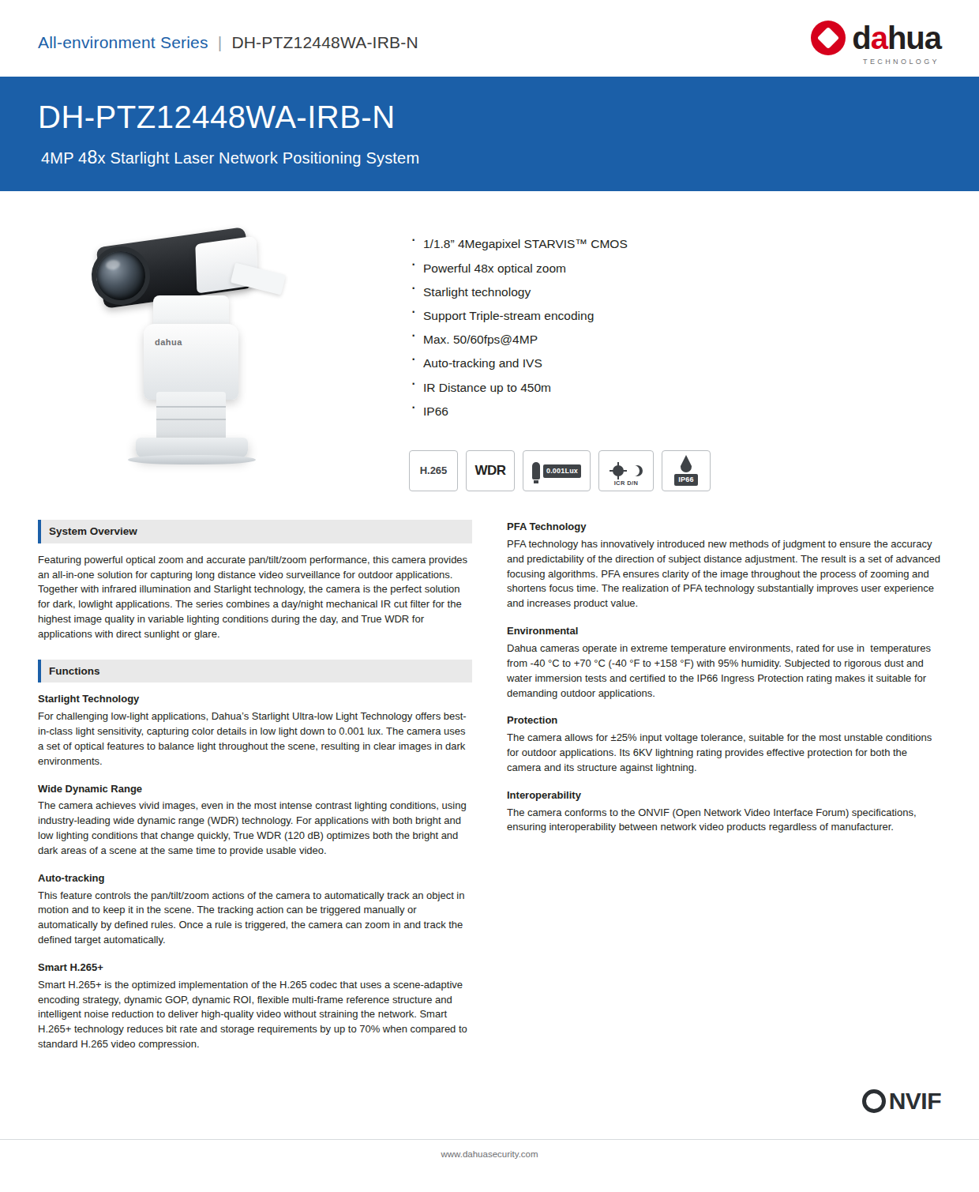All-environment Series | DH-PTZ12448WA-IRB-N
dahua
TECHNOLOGY
DH-PTZ12448WA-IRB-N
4MP 48x Starlight Laser Network Positioning System
1/1.8” 4Megapixel STARVIS™ CMOS
Powerful 48x optical zoom
Starlight technology
Support Triple-stream encoding
Max. 50/60fps@4MP
Auto-tracking and IVS
IR Distance up to 450m
IP66
H.265
WDR
0.001Lux
ICR D/N
IP66
System Overview
Featuring powerful optical zoom and accurate pan/tilt/zoom performance, this camera provides an all-in-one solution for capturing long distance video surveillance for outdoor applications. Together with infrared illumination and Starlight technology, the camera is the perfect solution for dark, lowlight applications. The series combines a day/night mechanical IR cut filter for the highest image quality in variable lighting conditions during the day, and True WDR for applications with direct sunlight or glare.
Functions
Starlight Technology
For challenging low-light applications, Dahua’s Starlight Ultra-low Light Technology offers best-in-class light sensitivity, capturing color details in low light down to 0.001 lux. The camera uses a set of optical features to balance light throughout the scene, resulting in clear images in dark environments.
Wide Dynamic Range
The camera achieves vivid images, even in the most intense contrast lighting conditions, using industry-leading wide dynamic range (WDR) technology. For applications with both bright and low lighting conditions that change quickly, True WDR (120 dB) optimizes both the bright and dark areas of a scene at the same time to provide usable video.
Auto-tracking
This feature controls the pan/tilt/zoom actions of the camera to automatically track an object in motion and to keep it in the scene. The tracking action can be triggered manually or automatically by defined rules. Once a rule is triggered, the camera can zoom in and track the defined target automatically.
Smart H.265+
Smart H.265+ is the optimized implementation of the H.265 codec that uses a scene-adaptive encoding strategy, dynamic GOP, dynamic ROI, flexible multi-frame reference structure and intelligent noise reduction to deliver high-quality video without straining the network. Smart H.265+ technology reduces bit rate and storage requirements by up to 70% when compared to standard H.265 video compression.
PFA Technology
PFA technology has innovatively introduced new methods of judgment to ensure the accuracy and predictability of the direction of subject distance adjustment. The result is a set of advanced focusing algorithms. PFA ensures clarity of the image throughout the process of zooming and shortens focus time. The realization of PFA technology substantially improves user experience and increases product value.
Environmental
Dahua cameras operate in extreme temperature environments, rated for use in temperatures from -40 °C to +70 °C (-40 °F to +158 °F) with 95% humidity. Subjected to rigorous dust and water immersion tests and certified to the IP66 Ingress Protection rating makes it suitable for demanding outdoor applications.
Protection
The camera allows for ±25% input voltage tolerance, suitable for the most unstable conditions for outdoor applications. Its 6KV lightning rating provides effective protection for both the camera and its structure against lightning.
Interoperability
The camera conforms to the ONVIF (Open Network Video Interface Forum) specifications, ensuring interoperability between network video products regardless of manufacturer.
NVIF
www.dahuasecurity.com